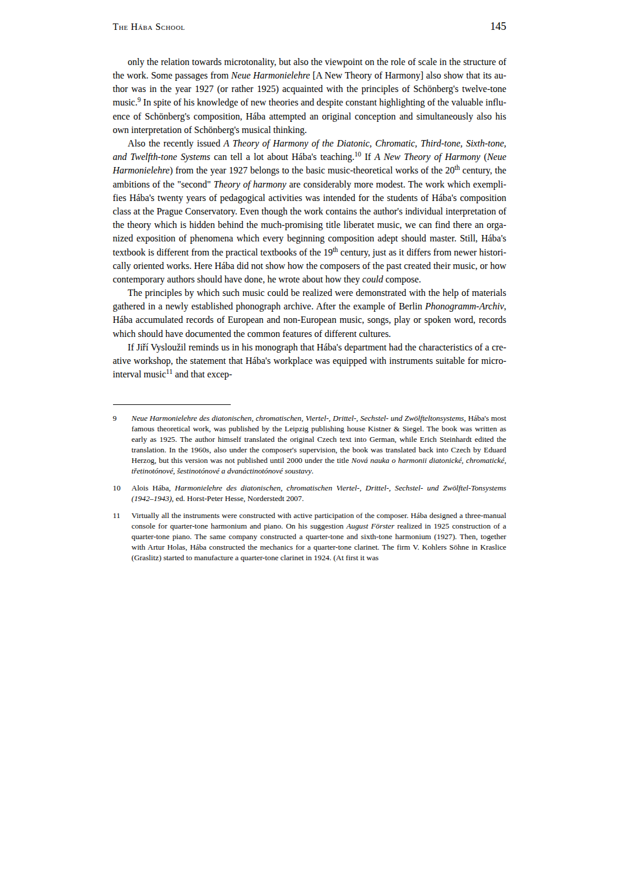The Hába School 145
only the relation towards microtonality, but also the viewpoint on the role of scale in the structure of the work. Some passages from Neue Harmonielehre [A New Theory of Harmony] also show that its author was in the year 1927 (or rather 1925) acquainted with the principles of Schönberg's twelve-tone music.9 In spite of his knowledge of new theories and despite constant highlighting of the valuable influence of Schönberg's composition, Hába attempted an original conception and simultaneously also his own interpretation of Schönberg's musical thinking.
Also the recently issued A Theory of Harmony of the Diatonic, Chromatic, Third-tone, Sixth-tone, and Twelfth-tone Systems can tell a lot about Hába's teaching.10 If A New Theory of Harmony (Neue Harmonielehre) from the year 1927 belongs to the basic music-theoretical works of the 20th century, the ambitions of the "second" Theory of harmony are considerably more modest. The work which exemplifies Hába's twenty years of pedagogical activities was intended for the students of Hába's composition class at the Prague Conservatory. Even though the work contains the author's individual interpretation of the theory which is hidden behind the much-promising title liberatet music, we can find there an organized exposition of phenomena which every beginning composition adept should master. Still, Hába's textbook is different from the practical textbooks of the 19th century, just as it differs from newer historically oriented works. Here Hába did not show how the composers of the past created their music, or how contemporary authors should have done, he wrote about how they could compose.
The principles by which such music could be realized were demonstrated with the help of materials gathered in a newly established phonograph archive. After the example of Berlin Phonogramm-Archiv, Hába accumulated records of European and non-European music, songs, play or spoken word, records which should have documented the common features of different cultures.
If Jiří Vysloužil reminds us in his monograph that Hába's department had the characteristics of a creative workshop, the statement that Hába's workplace was equipped with instruments suitable for micro-interval music11 and that excep-
9 Neue Harmonielehre des diatonischen, chromatischen, Viertel-, Drittel-, Sechstel- und Zwölfteltonsystems, Hába's most famous theoretical work, was published by the Leipzig publishing house Kistner & Siegel. The book was written as early as 1925. The author himself translated the original Czech text into German, while Erich Steinhardt edited the translation. In the 1960s, also under the composer's supervision, the book was translated back into Czech by Eduard Herzog, but this version was not published until 2000 under the title Nová nauka o harmonii diatonické, chromatické, třetinotónové, šestinotónové a dvanáctinotónové soustavy.
10 Alois Hába, Harmonielehre des diatonischen, chromatischen Viertel-, Drittel-, Sechstel- und Zwölftel-Tonsystems (1942–1943), ed. Horst-Peter Hesse, Norderstedt 2007.
11 Virtually all the instruments were constructed with active participation of the composer. Hába designed a three-manual console for quarter-tone harmonium and piano. On his suggestion August Förster realized in 1925 construction of a quarter-tone piano. The same company constructed a quarter-tone and sixth-tone harmonium (1927). Then, together with Artur Holas, Hába constructed the mechanics for a quarter-tone clarinet. The firm V. Kohlers Söhne in Kraslice (Graslitz) started to manufacture a quarter-tone clarinet in 1924. (At first it was